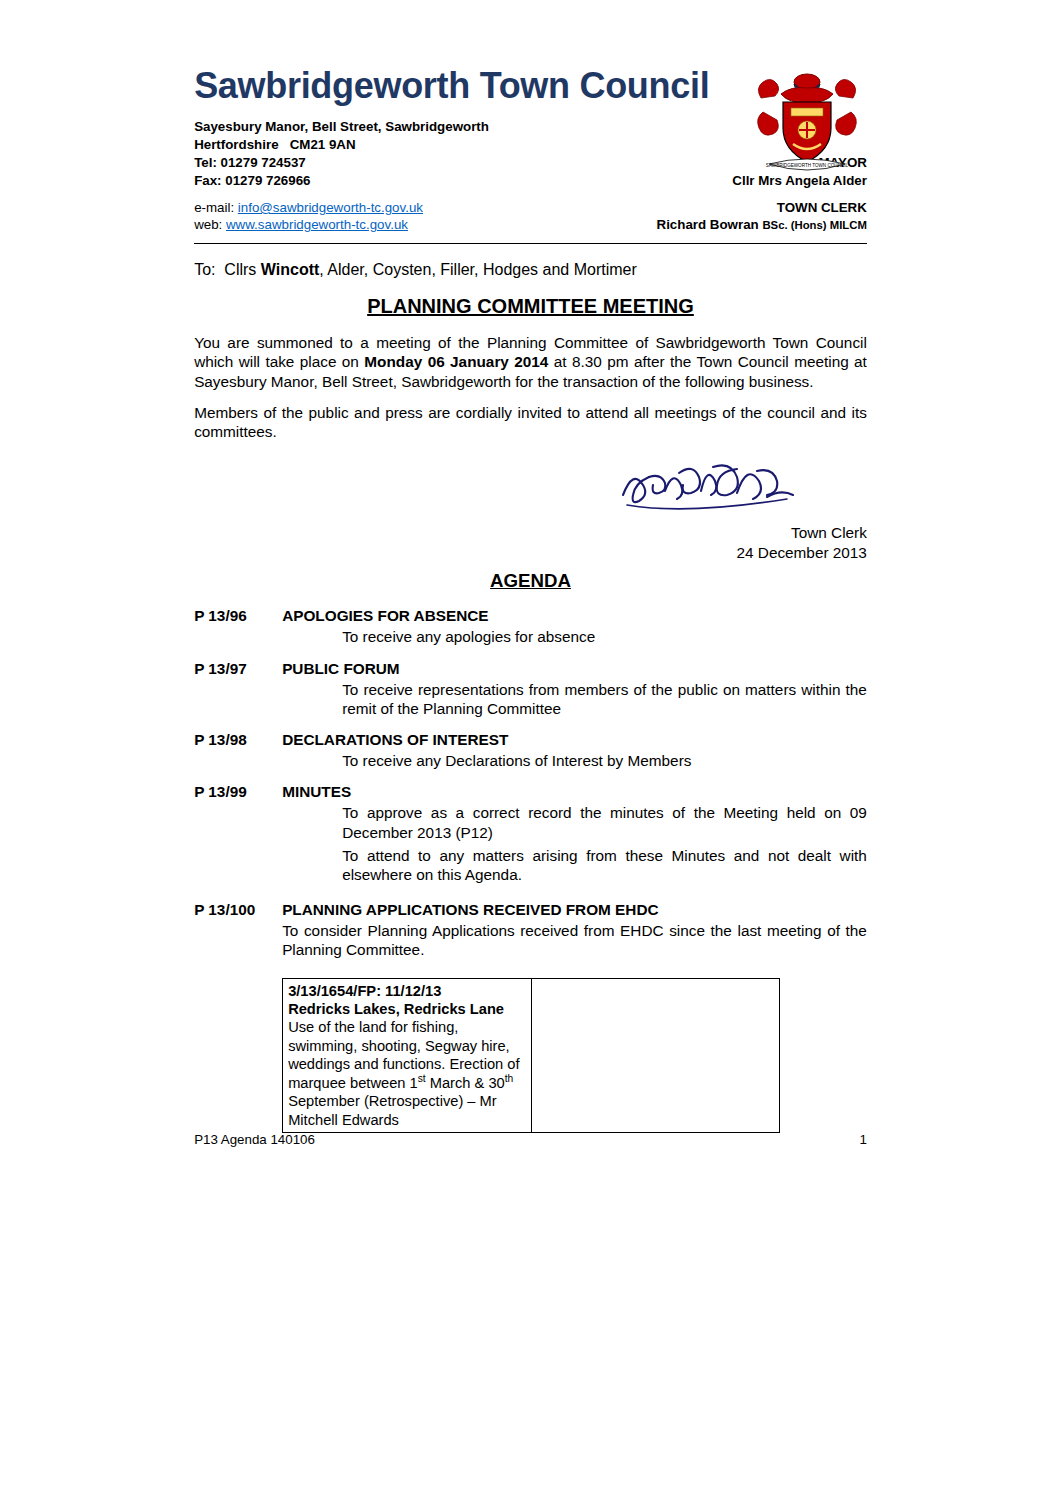SAWBRIDGEWORTH TOWN COUNCIL
Sawbridgeworth Town Council
Sayesbury Manor, Bell Street, Sawbridgeworth
Hertfordshire CM21 9AN
Tel: 01279 724537
MAYOR
Fax: 01279 726966
Cllr Mrs Angela Alder
e-mail: info@sawbridgeworth-tc.gov.uk
TOWN CLERK
web: www.sawbridgeworth-tc.gov.uk
Richard Bowran BSc. (Hons) MILCM
To: Cllrs Wincott, Alder, Coysten, Filler, Hodges and Mortimer
PLANNING COMMITTEE MEETING
You are summoned to a meeting of the Planning Committee of Sawbridgeworth Town Council which will take place on Monday 06 January 2014 at 8.30 pm after the Town Council meeting at Sayesbury Manor, Bell Street, Sawbridgeworth for the transaction of the following business.
Members of the public and press are cordially invited to attend all meetings of the council and its committees.
Town Clerk
24 December 2013
AGENDA
P 13/96
APOLOGIES FOR ABSENCE
To receive any apologies for absence
P 13/97
PUBLIC FORUM
To receive representations from members of the public on matters within the remit of the Planning Committee
P 13/98
DECLARATIONS OF INTEREST
To receive any Declarations of Interest by Members
P 13/99
MINUTES
To approve as a correct record the minutes of the Meeting held on 09 December 2013 (P12)
To attend to any matters arising from these Minutes and not dealt with elsewhere on this Agenda.
P 13/100
PLANNING APPLICATIONS RECEIVED FROM EHDC
To consider Planning Applications received from EHDC since the last meeting of the Planning Committee.
| 3/13/1654/FP: 11/12/13 Redricks Lakes, Redricks Lane Use of the land for fishing, swimming, shooting, Segway hire, weddings and functions. Erection of marquee between 1 st March & 30 th September (Retrospective) – Mr Mitchell Edwards | |
P13 Agenda 140106
1